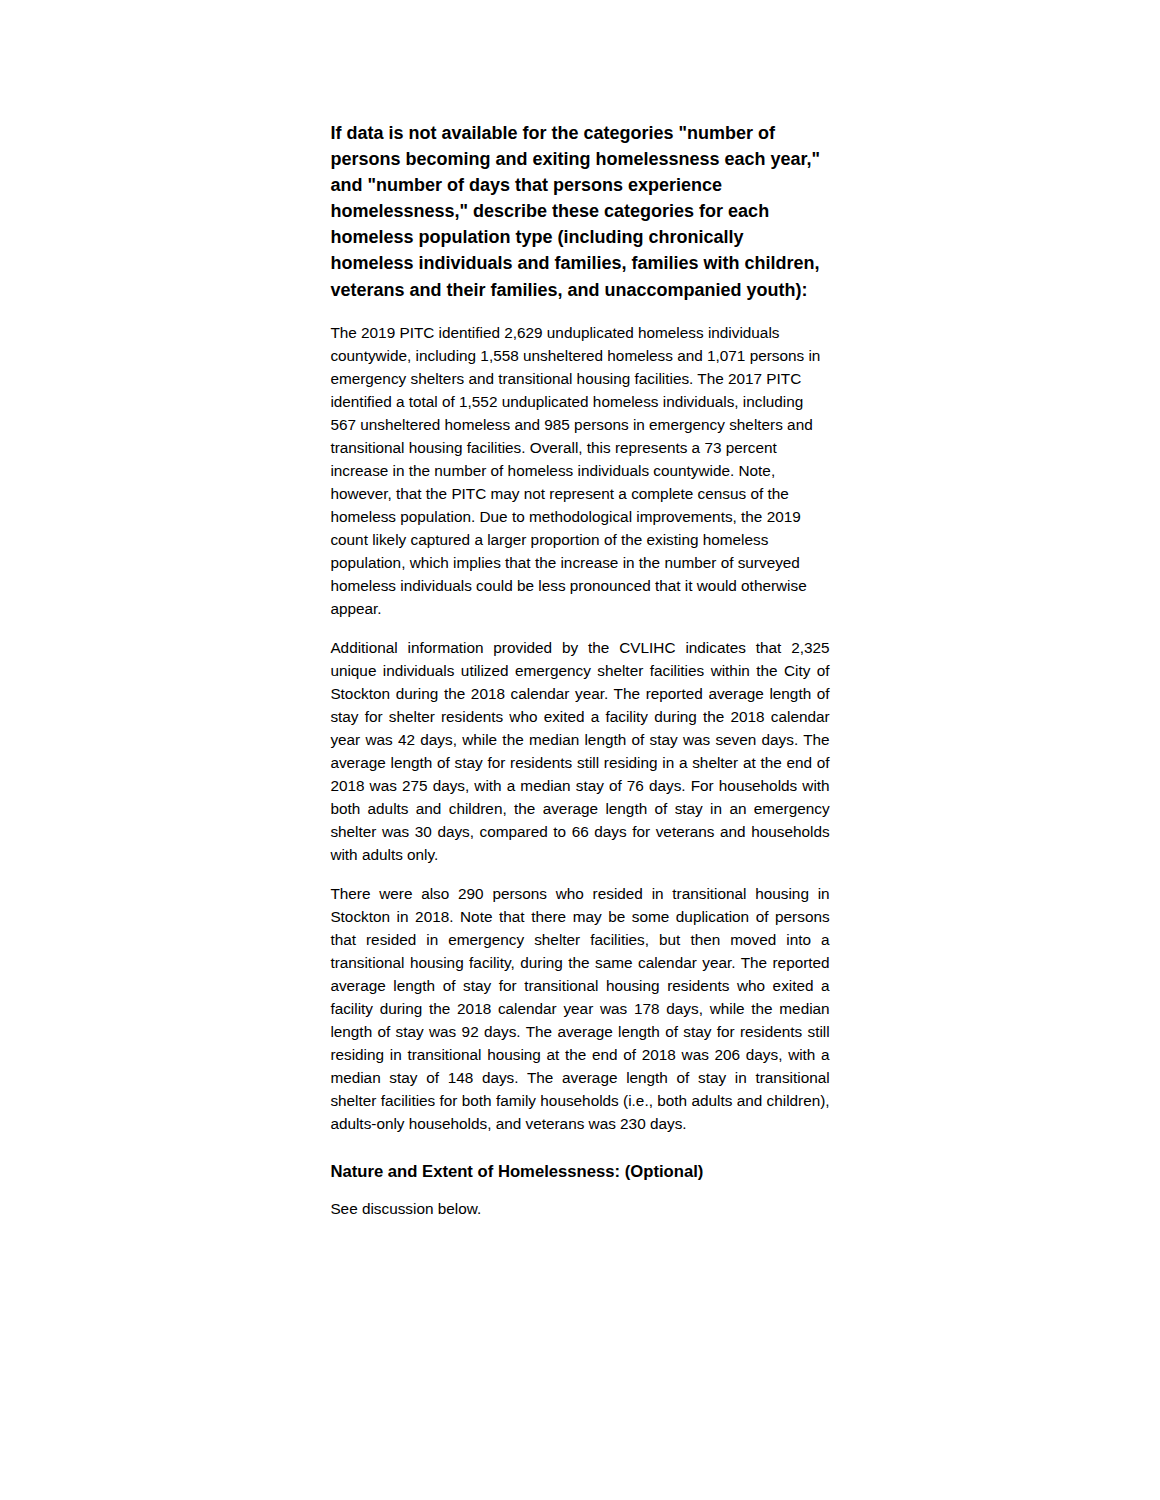If data is not available for the categories "number of persons becoming and exiting homelessness each year," and "number of days that persons experience homelessness," describe these categories for each homeless population type (including chronically homeless individuals and families, families with children, veterans and their families, and unaccompanied youth):
The 2019 PITC identified 2,629 unduplicated homeless individuals countywide, including 1,558 unsheltered homeless and 1,071 persons in emergency shelters and transitional housing facilities. The 2017 PITC identified a total of 1,552 unduplicated homeless individuals, including 567 unsheltered homeless and 985 persons in emergency shelters and transitional housing facilities. Overall, this represents a 73 percent increase in the number of homeless individuals countywide. Note, however, that the PITC may not represent a complete census of the homeless population. Due to methodological improvements, the 2019 count likely captured a larger proportion of the existing homeless population, which implies that the increase in the number of surveyed homeless individuals could be less pronounced that it would otherwise appear.
Additional information provided by the CVLIHC indicates that 2,325 unique individuals utilized emergency shelter facilities within the City of Stockton during the 2018 calendar year. The reported average length of stay for shelter residents who exited a facility during the 2018 calendar year was 42 days, while the median length of stay was seven days. The average length of stay for residents still residing in a shelter at the end of 2018 was 275 days, with a median stay of 76 days. For households with both adults and children, the average length of stay in an emergency shelter was 30 days, compared to 66 days for veterans and households with adults only.
There were also 290 persons who resided in transitional housing in Stockton in 2018. Note that there may be some duplication of persons that resided in emergency shelter facilities, but then moved into a transitional housing facility, during the same calendar year. The reported average length of stay for transitional housing residents who exited a facility during the 2018 calendar year was 178 days, while the median length of stay was 92 days. The average length of stay for residents still residing in transitional housing at the end of 2018 was 206 days, with a median stay of 148 days. The average length of stay in transitional shelter facilities for both family households (i.e., both adults and children), adults-only households, and veterans was 230 days.
Nature and Extent of Homelessness: (Optional)
See discussion below.